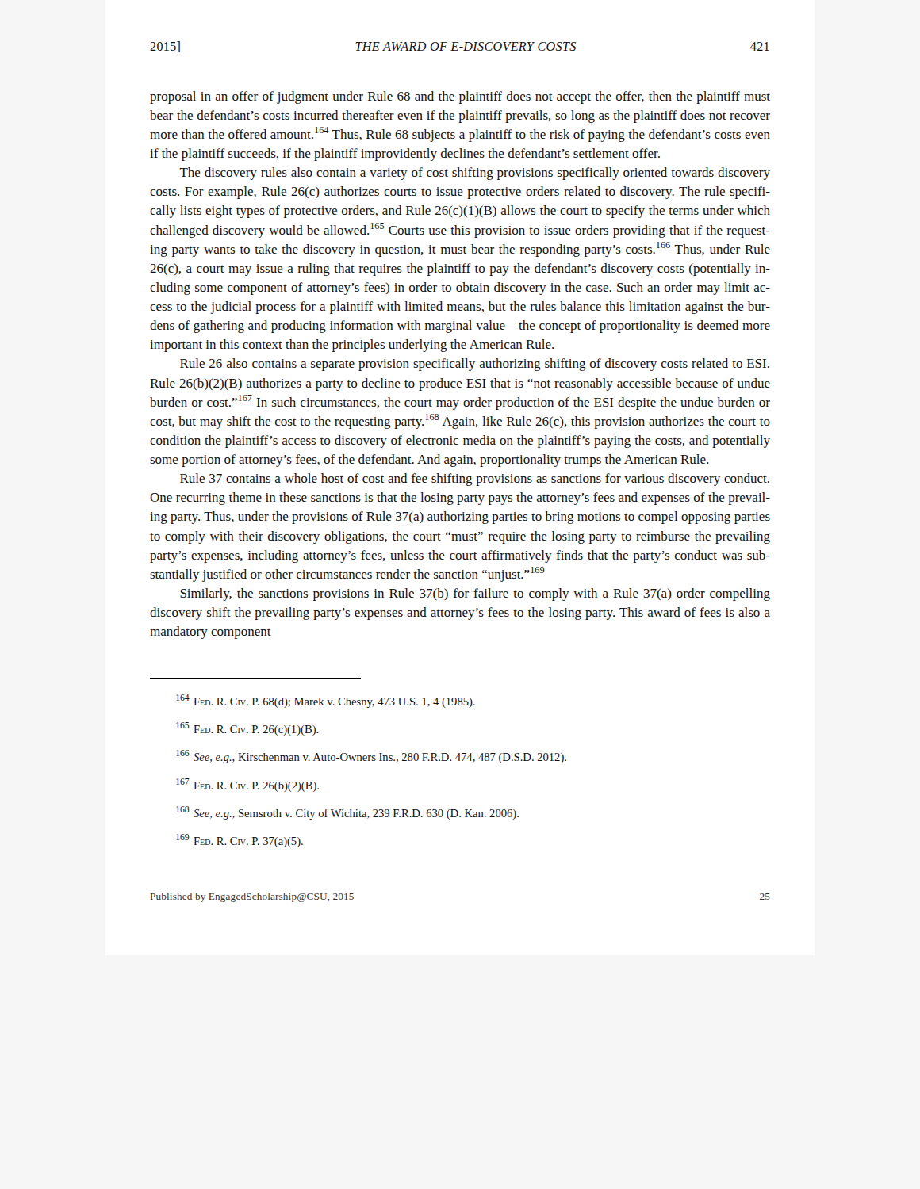2015] THE AWARD OF E-DISCOVERY COSTS 421
proposal in an offer of judgment under Rule 68 and the plaintiff does not accept the offer, then the plaintiff must bear the defendant’s costs incurred thereafter even if the plaintiff prevails, so long as the plaintiff does not recover more than the offered amount.164 Thus, Rule 68 subjects a plaintiff to the risk of paying the defendant’s costs even if the plaintiff succeeds, if the plaintiff improvidently declines the defendant’s settlement offer.
The discovery rules also contain a variety of cost shifting provisions specifically oriented towards discovery costs. For example, Rule 26(c) authorizes courts to issue protective orders related to discovery. The rule specifically lists eight types of protective orders, and Rule 26(c)(1)(B) allows the court to specify the terms under which challenged discovery would be allowed.165 Courts use this provision to issue orders providing that if the requesting party wants to take the discovery in question, it must bear the responding party’s costs.166 Thus, under Rule 26(c), a court may issue a ruling that requires the plaintiff to pay the defendant’s discovery costs (potentially including some component of attorney’s fees) in order to obtain discovery in the case. Such an order may limit access to the judicial process for a plaintiff with limited means, but the rules balance this limitation against the burdens of gathering and producing information with marginal value—the concept of proportionality is deemed more important in this context than the principles underlying the American Rule.
Rule 26 also contains a separate provision specifically authorizing shifting of discovery costs related to ESI. Rule 26(b)(2)(B) authorizes a party to decline to produce ESI that is “not reasonably accessible because of undue burden or cost.”167 In such circumstances, the court may order production of the ESI despite the undue burden or cost, but may shift the cost to the requesting party.168 Again, like Rule 26(c), this provision authorizes the court to condition the plaintiff’s access to discovery of electronic media on the plaintiff’s paying the costs, and potentially some portion of attorney’s fees, of the defendant. And again, proportionality trumps the American Rule.
Rule 37 contains a whole host of cost and fee shifting provisions as sanctions for various discovery conduct. One recurring theme in these sanctions is that the losing party pays the attorney’s fees and expenses of the prevailing party. Thus, under the provisions of Rule 37(a) authorizing parties to bring motions to compel opposing parties to comply with their discovery obligations, the court “must” require the losing party to reimburse the prevailing party’s expenses, including attorney’s fees, unless the court affirmatively finds that the party’s conduct was substantially justified or other circumstances render the sanction “unjust.”169
Similarly, the sanctions provisions in Rule 37(b) for failure to comply with a Rule 37(a) order compelling discovery shift the prevailing party’s expenses and attorney’s fees to the losing party. This award of fees is also a mandatory component
164 Fed. R. Civ. P. 68(d); Marek v. Chesny, 473 U.S. 1, 4 (1985).
165 Fed. R. Civ. P. 26(c)(1)(B).
166 See, e.g., Kirschenman v. Auto-Owners Ins., 280 F.R.D. 474, 487 (D.S.D. 2012).
167 Fed. R. Civ. P. 26(b)(2)(B).
168 See, e.g., Semsroth v. City of Wichita, 239 F.R.D. 630 (D. Kan. 2006).
169 Fed. R. Civ. P. 37(a)(5).
Published by EngagedScholarship@CSU, 2015 25